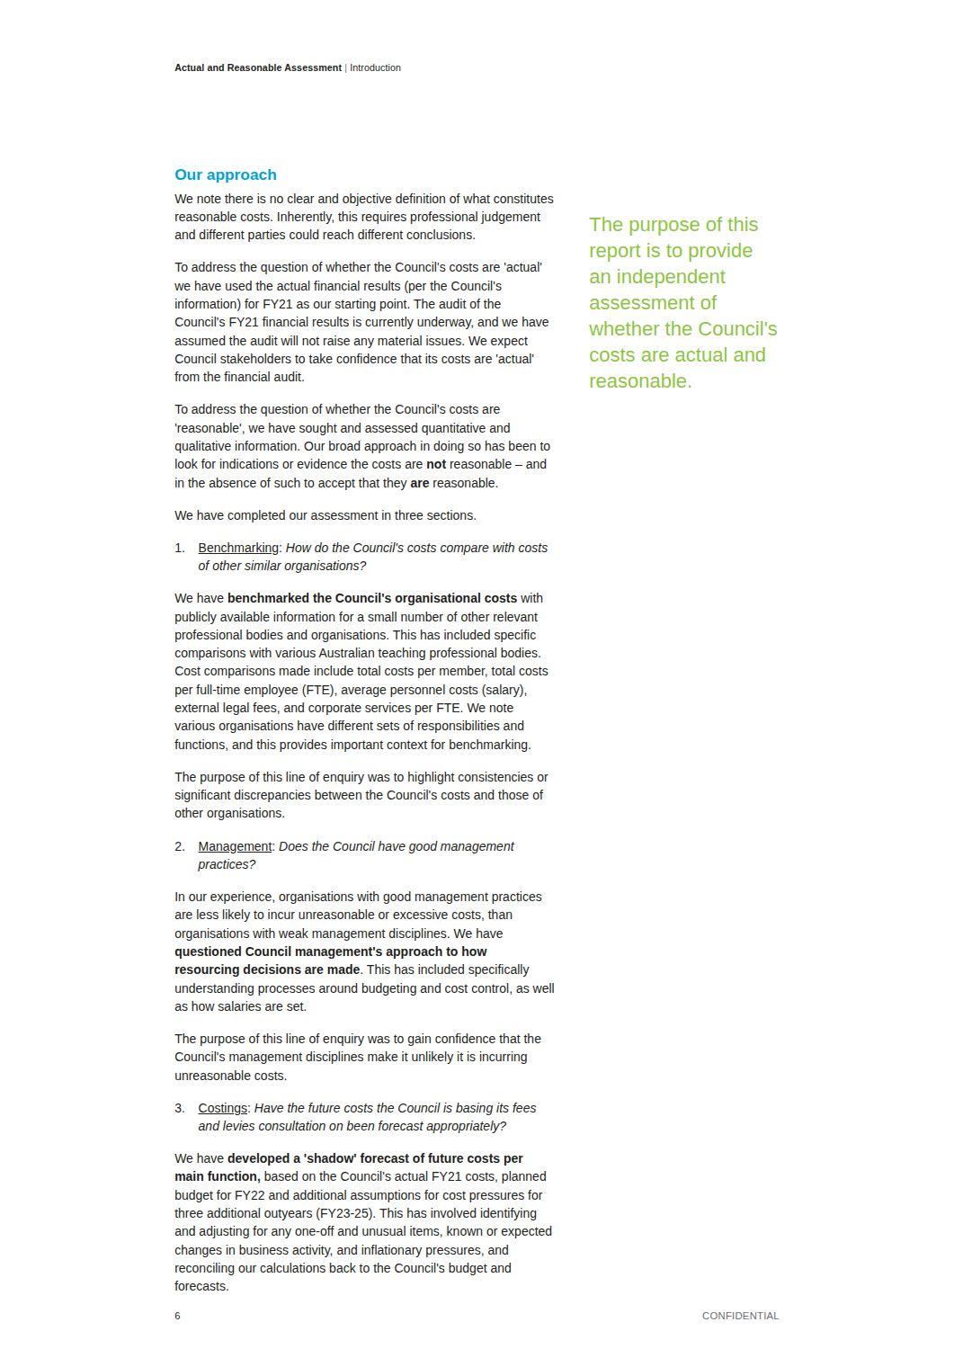Actual and Reasonable Assessment | Introduction
Our approach
We note there is no clear and objective definition of what constitutes reasonable costs. Inherently, this requires professional judgement and different parties could reach different conclusions.
To address the question of whether the Council's costs are 'actual' we have used the actual financial results (per the Council's information) for FY21 as our starting point. The audit of the Council's FY21 financial results is currently underway, and we have assumed the audit will not raise any material issues. We expect Council stakeholders to take confidence that its costs are 'actual' from the financial audit.
To address the question of whether the Council's costs are 'reasonable', we have sought and assessed quantitative and qualitative information. Our broad approach in doing so has been to look for indications or evidence the costs are not reasonable – and in the absence of such to accept that they are reasonable.
We have completed our assessment in three sections.
1.
Benchmarking: How do the Council's costs compare with costs of other similar organisations?
We have benchmarked the Council's organisational costs with publicly available information for a small number of other relevant professional bodies and organisations. This has included specific comparisons with various Australian teaching professional bodies. Cost comparisons made include total costs per member, total costs per full-time employee (FTE), average personnel costs (salary), external legal fees, and corporate services per FTE. We note various organisations have different sets of responsibilities and functions, and this provides important context for benchmarking.
The purpose of this line of enquiry was to highlight consistencies or significant discrepancies between the Council's costs and those of other organisations.
2.
Management: Does the Council have good management practices?
In our experience, organisations with good management practices are less likely to incur unreasonable or excessive costs, than organisations with weak management disciplines. We have questioned Council management's approach to how resourcing decisions are made. This has included specifically understanding processes around budgeting and cost control, as well as how salaries are set.
The purpose of this line of enquiry was to gain confidence that the Council's management disciplines make it unlikely it is incurring unreasonable costs.
3.
Costings: Have the future costs the Council is basing its fees and levies consultation on been forecast appropriately?
We have developed a 'shadow' forecast of future costs per main function, based on the Council's actual FY21 costs, planned budget for FY22 and additional assumptions for cost pressures for three additional outyears (FY23-25). This has involved identifying and adjusting for any one-off and unusual items, known or expected changes in business activity, and inflationary pressures, and reconciling our calculations back to the Council's budget and forecasts.
The purpose of this report is to provide an independent assessment of whether the Council's costs are actual and reasonable.
6 CONFIDENTIAL